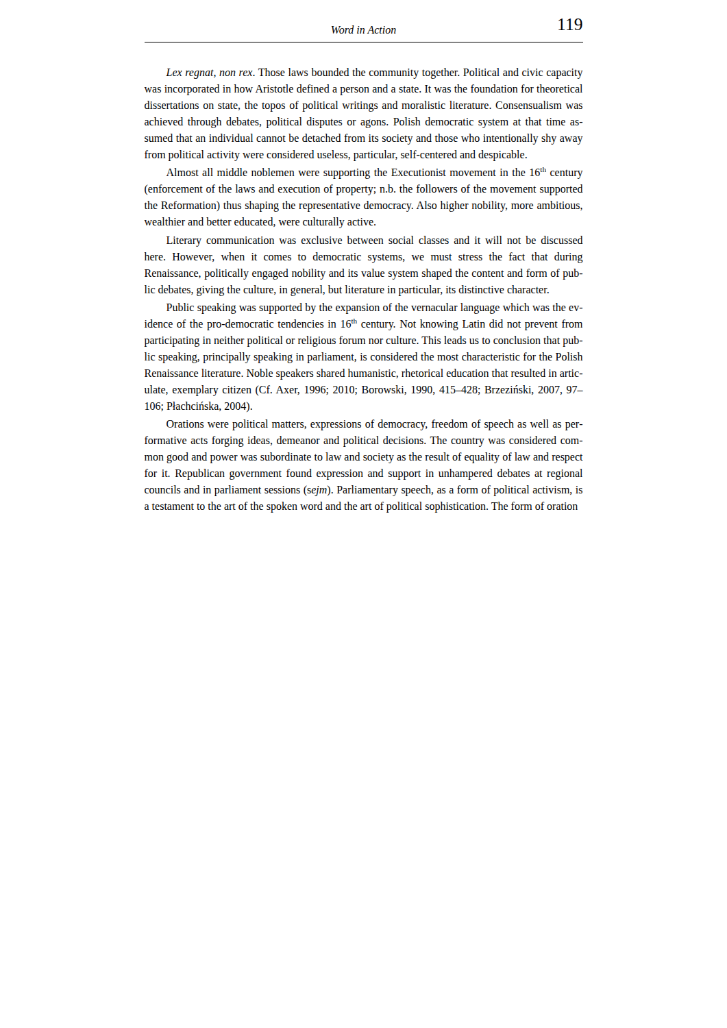Word in Action 119
Lex regnat, non rex. Those laws bounded the community together. Political and civic capacity was incorporated in how Aristotle defined a person and a state. It was the foundation for theoretical dissertations on state, the topos of political writings and moralistic literature. Consensualism was achieved through debates, political disputes or agons. Polish democratic system at that time assumed that an individual cannot be detached from its society and those who intentionally shy away from political activity were considered useless, particular, self-centered and despicable.
Almost all middle noblemen were supporting the Executionist movement in the 16th century (enforcement of the laws and execution of property; n.b. the followers of the movement supported the Reformation) thus shaping the representative democracy. Also higher nobility, more ambitious, wealthier and better educated, were culturally active.
Literary communication was exclusive between social classes and it will not be discussed here. However, when it comes to democratic systems, we must stress the fact that during Renaissance, politically engaged nobility and its value system shaped the content and form of public debates, giving the culture, in general, but literature in particular, its distinctive character.
Public speaking was supported by the expansion of the vernacular language which was the evidence of the pro-democratic tendencies in 16th century. Not knowing Latin did not prevent from participating in neither political or religious forum nor culture. This leads us to conclusion that public speaking, principally speaking in parliament, is considered the most characteristic for the Polish Renaissance literature. Noble speakers shared humanistic, rhetorical education that resulted in articulate, exemplary citizen (Cf. Axer, 1996; 2010; Borowski, 1990, 415–428; Brzeziński, 2007, 97–106; Płachcińska, 2004).
Orations were political matters, expressions of democracy, freedom of speech as well as performative acts forging ideas, demeanor and political decisions. The country was considered common good and power was subordinate to law and society as the result of equality of law and respect for it. Republican government found expression and support in unhampered debates at regional councils and in parliament sessions (sejm). Parliamentary speech, as a form of political activism, is a testament to the art of the spoken word and the art of political sophistication. The form of oration